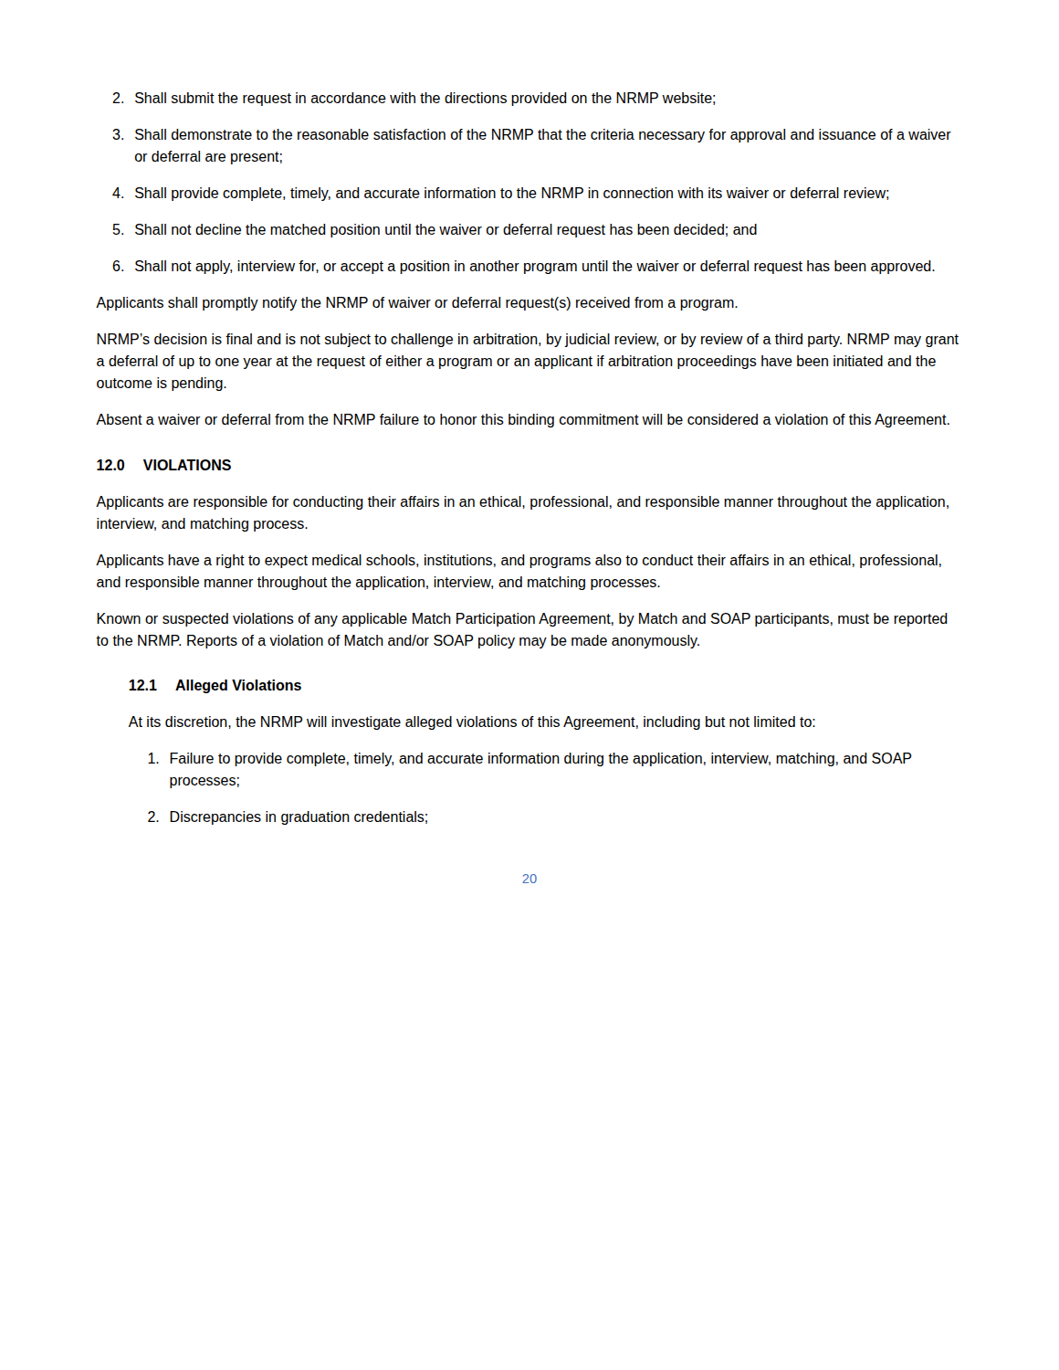Shall submit the request in accordance with the directions provided on the NRMP website;
Shall demonstrate to the reasonable satisfaction of the NRMP that the criteria necessary for approval and issuance of a waiver or deferral are present;
Shall provide complete, timely, and accurate information to the NRMP in connection with its waiver or deferral review;
Shall not decline the matched position until the waiver or deferral request has been decided; and
Shall not apply, interview for, or accept a position in another program until the waiver or deferral request has been approved.
Applicants shall promptly notify the NRMP of waiver or deferral request(s) received from a program.
NRMP’s decision is final and is not subject to challenge in arbitration, by judicial review, or by review of a third party. NRMP may grant a deferral of up to one year at the request of either a program or an applicant if arbitration proceedings have been initiated and the outcome is pending.
Absent a waiver or deferral from the NRMP failure to honor this binding commitment will be considered a violation of this Agreement.
12.0 VIOLATIONS
Applicants are responsible for conducting their affairs in an ethical, professional, and responsible manner throughout the application, interview, and matching process.
Applicants have a right to expect medical schools, institutions, and programs also to conduct their affairs in an ethical, professional, and responsible manner throughout the application, interview, and matching processes.
Known or suspected violations of any applicable Match Participation Agreement, by Match and SOAP participants, must be reported to the NRMP. Reports of a violation of Match and/or SOAP policy may be made anonymously.
12.1 Alleged Violations
At its discretion, the NRMP will investigate alleged violations of this Agreement, including but not limited to:
Failure to provide complete, timely, and accurate information during the application, interview, matching, and SOAP processes;
Discrepancies in graduation credentials;
20